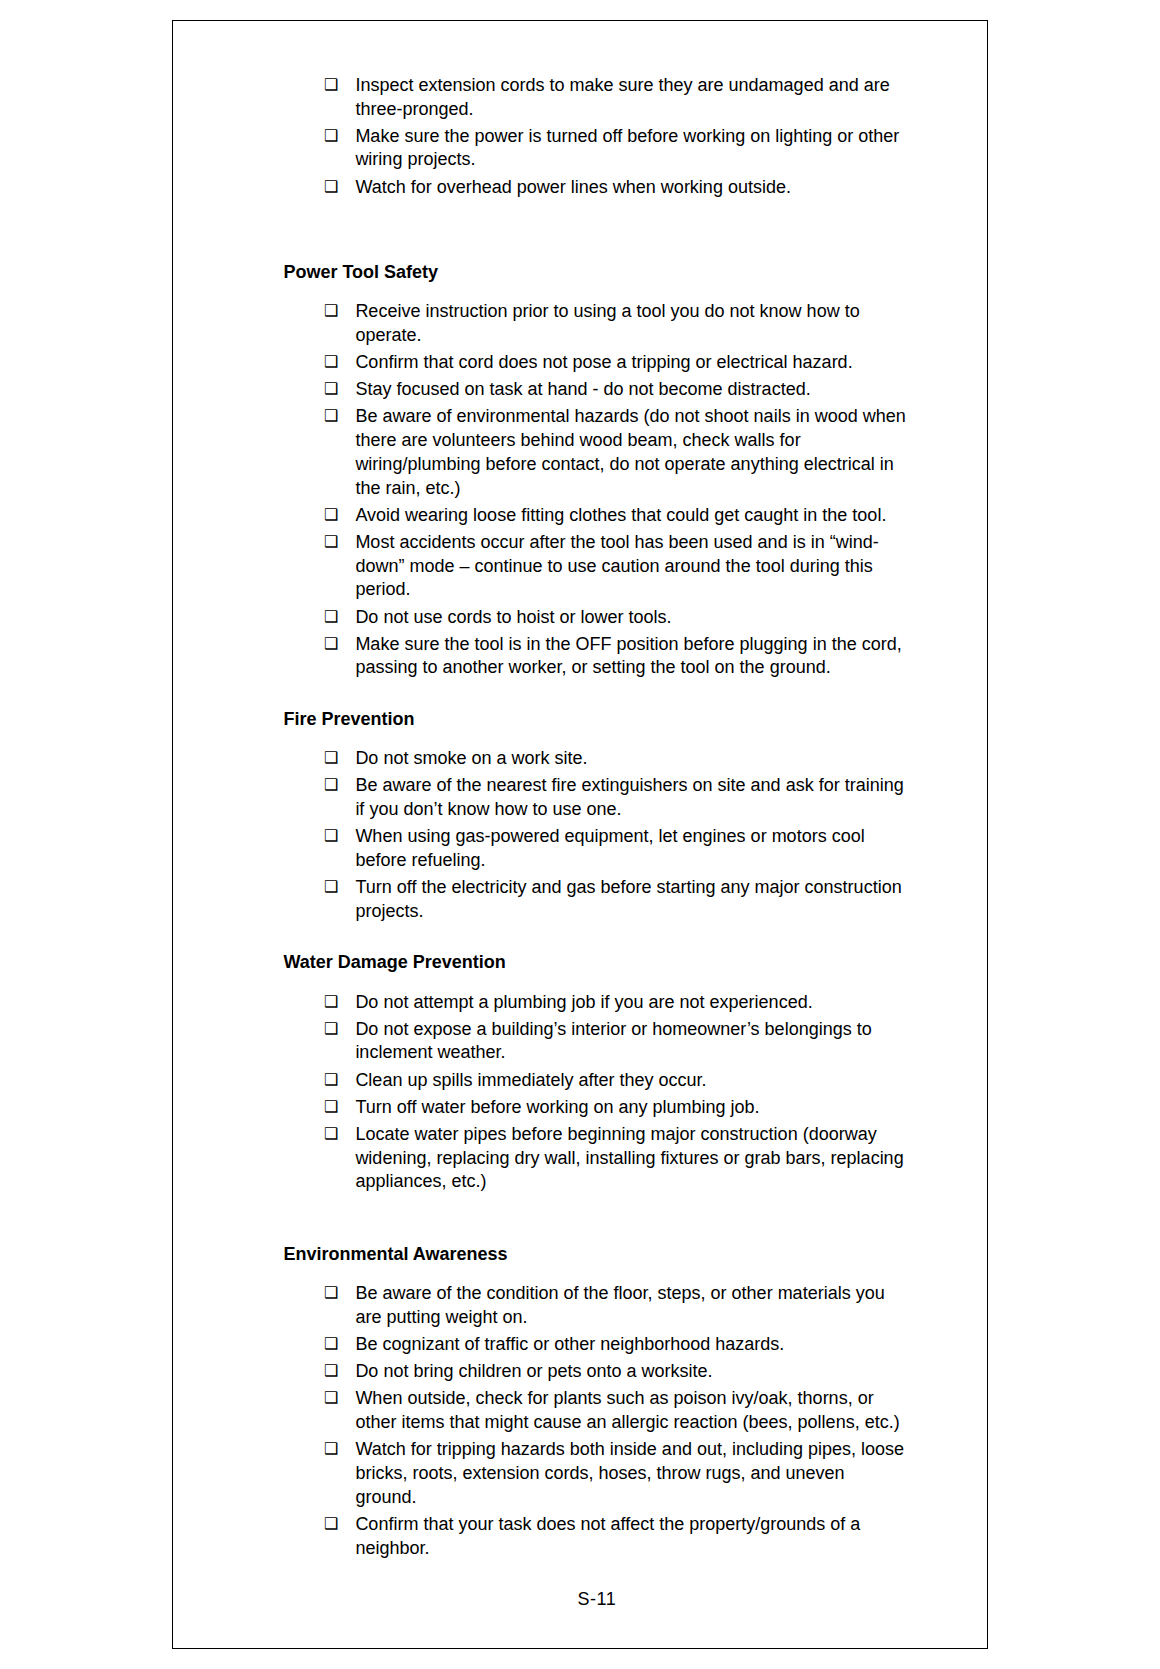Inspect extension cords to make sure they are undamaged and are three-pronged.
Make sure the power is turned off before working on lighting or other wiring projects.
Watch for overhead power lines when working outside.
Power Tool Safety
Receive instruction prior to using a tool you do not know how to operate.
Confirm that cord does not pose a tripping or electrical hazard.
Stay focused on task at hand - do not become distracted.
Be aware of environmental hazards (do not shoot nails in wood when there are volunteers behind wood beam, check walls for wiring/plumbing before contact, do not operate anything electrical in the rain, etc.)
Avoid wearing loose fitting clothes that could get caught in the tool.
Most accidents occur after the tool has been used and is in “wind-down” mode – continue to use caution around the tool during this period.
Do not use cords to hoist or lower tools.
Make sure the tool is in the OFF position before plugging in the cord, passing to another worker, or setting the tool on the ground.
Fire Prevention
Do not smoke on a work site.
Be aware of the nearest fire extinguishers on site and ask for training if you don’t know how to use one.
When using gas-powered equipment, let engines or motors cool before refueling.
Turn off the electricity and gas before starting any major construction projects.
Water Damage Prevention
Do not attempt a plumbing job if you are not experienced.
Do not expose a building’s interior or homeowner’s belongings to inclement weather.
Clean up spills immediately after they occur.
Turn off water before working on any plumbing job.
Locate water pipes before beginning major construction (doorway widening, replacing dry wall, installing fixtures or grab bars, replacing appliances, etc.)
Environmental Awareness
Be aware of the condition of the floor, steps, or other materials you are putting weight on.
Be cognizant of traffic or other neighborhood hazards.
Do not bring children or pets onto a worksite.
When outside, check for plants such as poison ivy/oak, thorns, or other items that might cause an allergic reaction (bees, pollens, etc.)
Watch for tripping hazards both inside and out, including pipes, loose bricks, roots, extension cords, hoses, throw rugs, and uneven ground.
Confirm that your task does not affect the property/grounds of a neighbor.
S-11